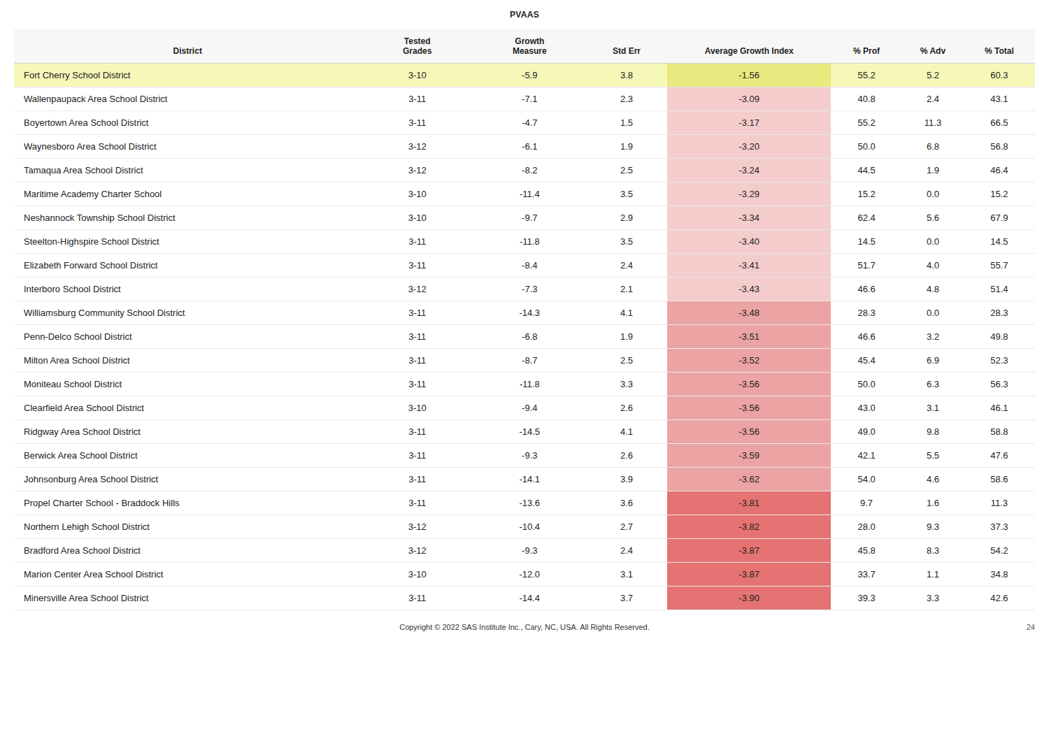PVAAS
District growth and proficiency summary
| District | Tested Grades | Growth Measure | Std Err | Average Growth Index | % Prof | % Adv | % Total |
| --- | --- | --- | --- | --- | --- | --- | --- |
| Fort Cherry School District | 3-10 | -5.9 | 3.8 | -1.56 | 55.2 | 5.2 | 60.3 |
| Wallenpaupack Area School District | 3-11 | -7.1 | 2.3 | -3.09 | 40.8 | 2.4 | 43.1 |
| Boyertown Area School District | 3-11 | -4.7 | 1.5 | -3.17 | 55.2 | 11.3 | 66.5 |
| Waynesboro Area School District | 3-12 | -6.1 | 1.9 | -3.20 | 50.0 | 6.8 | 56.8 |
| Tamaqua Area School District | 3-12 | -8.2 | 2.5 | -3.24 | 44.5 | 1.9 | 46.4 |
| Maritime Academy Charter School | 3-10 | -11.4 | 3.5 | -3.29 | 15.2 | 0.0 | 15.2 |
| Neshannock Township School District | 3-10 | -9.7 | 2.9 | -3.34 | 62.4 | 5.6 | 67.9 |
| Steelton-Highspire School District | 3-11 | -11.8 | 3.5 | -3.40 | 14.5 | 0.0 | 14.5 |
| Elizabeth Forward School District | 3-11 | -8.4 | 2.4 | -3.41 | 51.7 | 4.0 | 55.7 |
| Interboro School District | 3-12 | -7.3 | 2.1 | -3.43 | 46.6 | 4.8 | 51.4 |
| Williamsburg Community School District | 3-11 | -14.3 | 4.1 | -3.48 | 28.3 | 0.0 | 28.3 |
| Penn-Delco School District | 3-11 | -6.8 | 1.9 | -3.51 | 46.6 | 3.2 | 49.8 |
| Milton Area School District | 3-11 | -8.7 | 2.5 | -3.52 | 45.4 | 6.9 | 52.3 |
| Moniteau School District | 3-11 | -11.8 | 3.3 | -3.56 | 50.0 | 6.3 | 56.3 |
| Clearfield Area School District | 3-10 | -9.4 | 2.6 | -3.56 | 43.0 | 3.1 | 46.1 |
| Ridgway Area School District | 3-11 | -14.5 | 4.1 | -3.56 | 49.0 | 9.8 | 58.8 |
| Berwick Area School District | 3-11 | -9.3 | 2.6 | -3.59 | 42.1 | 5.5 | 47.6 |
| Johnsonburg Area School District | 3-11 | -14.1 | 3.9 | -3.62 | 54.0 | 4.6 | 58.6 |
| Propel Charter School - Braddock Hills | 3-11 | -13.6 | 3.6 | -3.81 | 9.7 | 1.6 | 11.3 |
| Northern Lehigh School District | 3-12 | -10.4 | 2.7 | -3.82 | 28.0 | 9.3 | 37.3 |
| Bradford Area School District | 3-12 | -9.3 | 2.4 | -3.87 | 45.8 | 8.3 | 54.2 |
| Marion Center Area School District | 3-10 | -12.0 | 3.1 | -3.87 | 33.7 | 1.1 | 34.8 |
| Minersville Area School District | 3-11 | -14.4 | 3.7 | -3.90 | 39.3 | 3.3 | 42.6 |
Copyright © 2022 SAS Institute Inc., Cary, NC, USA. All Rights Reserved. 24